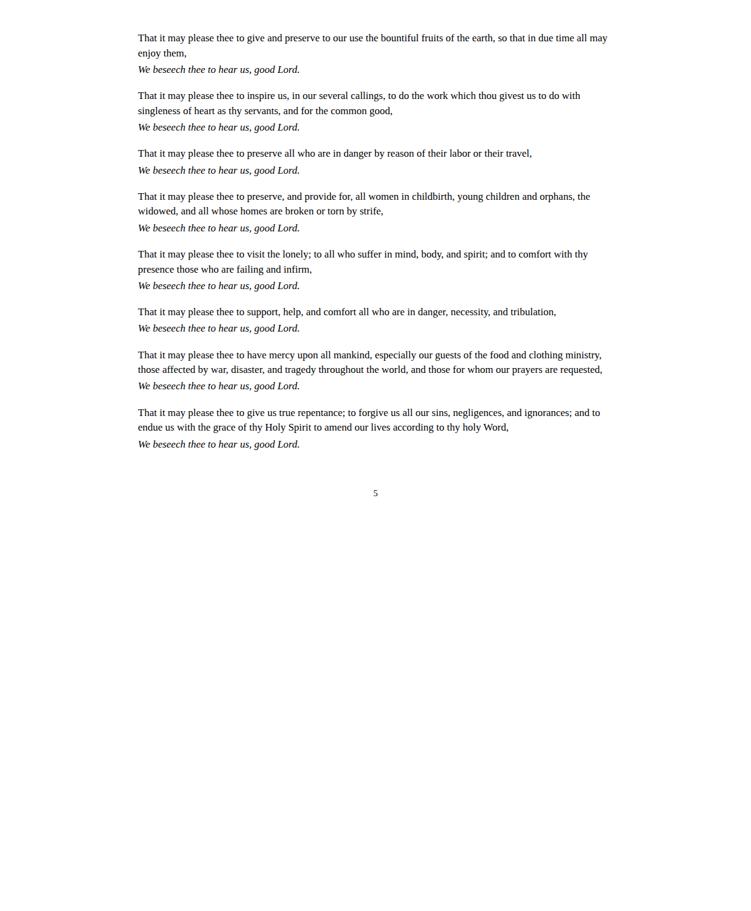That it may please thee to give and preserve to our use the bountiful fruits of the earth, so that in due time all may enjoy them,
We beseech thee to hear us, good Lord.
That it may please thee to inspire us, in our several callings, to do the work which thou givest us to do with singleness of heart as thy servants, and for the common good,
We beseech thee to hear us, good Lord.
That it may please thee to preserve all who are in danger by reason of their labor or their travel,
We beseech thee to hear us, good Lord.
That it may please thee to preserve, and provide for, all women in childbirth, young children and orphans, the widowed, and all whose homes are broken or torn by strife,
We beseech thee to hear us, good Lord.
That it may please thee to visit the lonely; to all who suffer in mind, body, and spirit; and to comfort with thy presence those who are failing and infirm,
We beseech thee to hear us, good Lord.
That it may please thee to support, help, and comfort all who are in danger, necessity, and tribulation,
We beseech thee to hear us, good Lord.
That it may please thee to have mercy upon all mankind, especially our guests of the food and clothing ministry, those affected by war, disaster, and tragedy throughout the world, and those for whom our prayers are requested,
We beseech thee to hear us, good Lord.
That it may please thee to give us true repentance; to forgive us all our sins, negligences, and ignorances; and to endue us with the grace of thy Holy Spirit to amend our lives according to thy holy Word,
We beseech thee to hear us, good Lord.
5